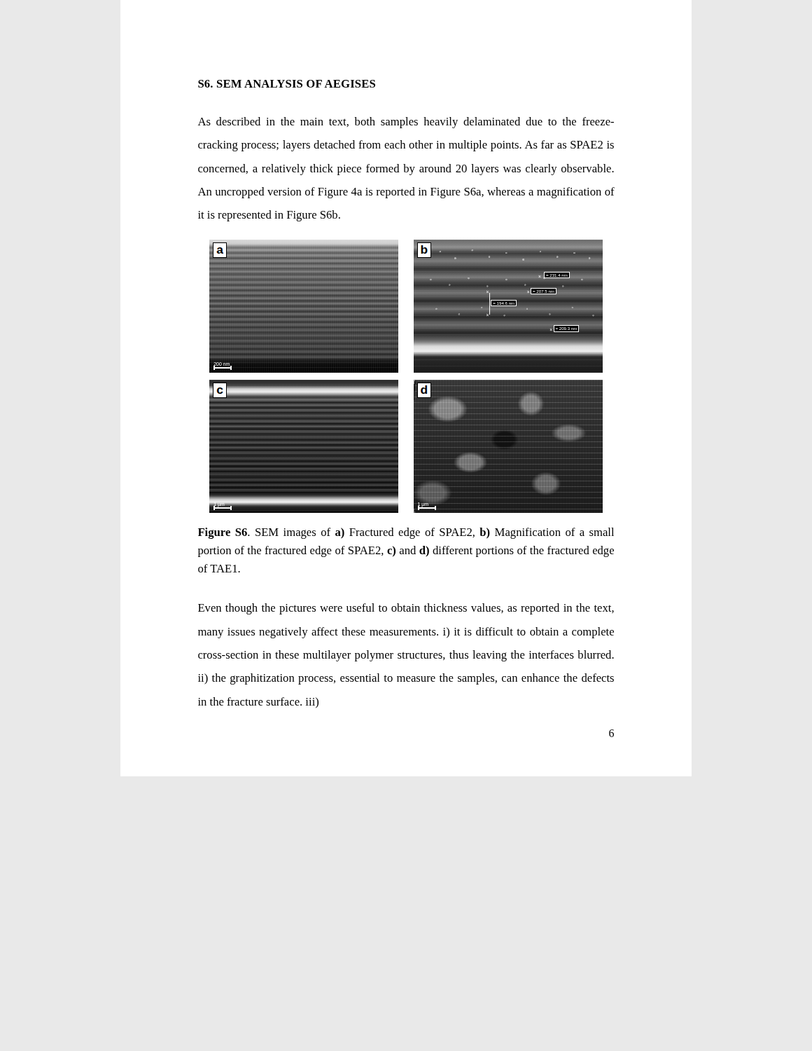S6. SEM ANALYSIS OF AEGISES
As described in the main text, both samples heavily delaminated due to the freeze-cracking process; layers detached from each other in multiple points. As far as SPAE2 is concerned, a relatively thick piece formed by around 20 layers was clearly observable. An uncropped version of Figure 4a is reported in Figure S6a, whereas a magnification of it is represented in Figure S6b.
a 200 nm
b × × = 231.4 nm × × = 207.5 nm × × = 194.6 nm × × = 209.3 nm
c 1 µm
d 1 µm
Figure S6. SEM images of a) Fractured edge of SPAE2, b) Magnification of a small portion of the fractured edge of SPAE2, c) and d) different portions of the fractured edge of TAE1.
Even though the pictures were useful to obtain thickness values, as reported in the text, many issues negatively affect these measurements. i) it is difficult to obtain a complete cross-section in these multilayer polymer structures, thus leaving the interfaces blurred. ii) the graphitization process, essential to measure the samples, can enhance the defects in the fracture surface. iii)
6